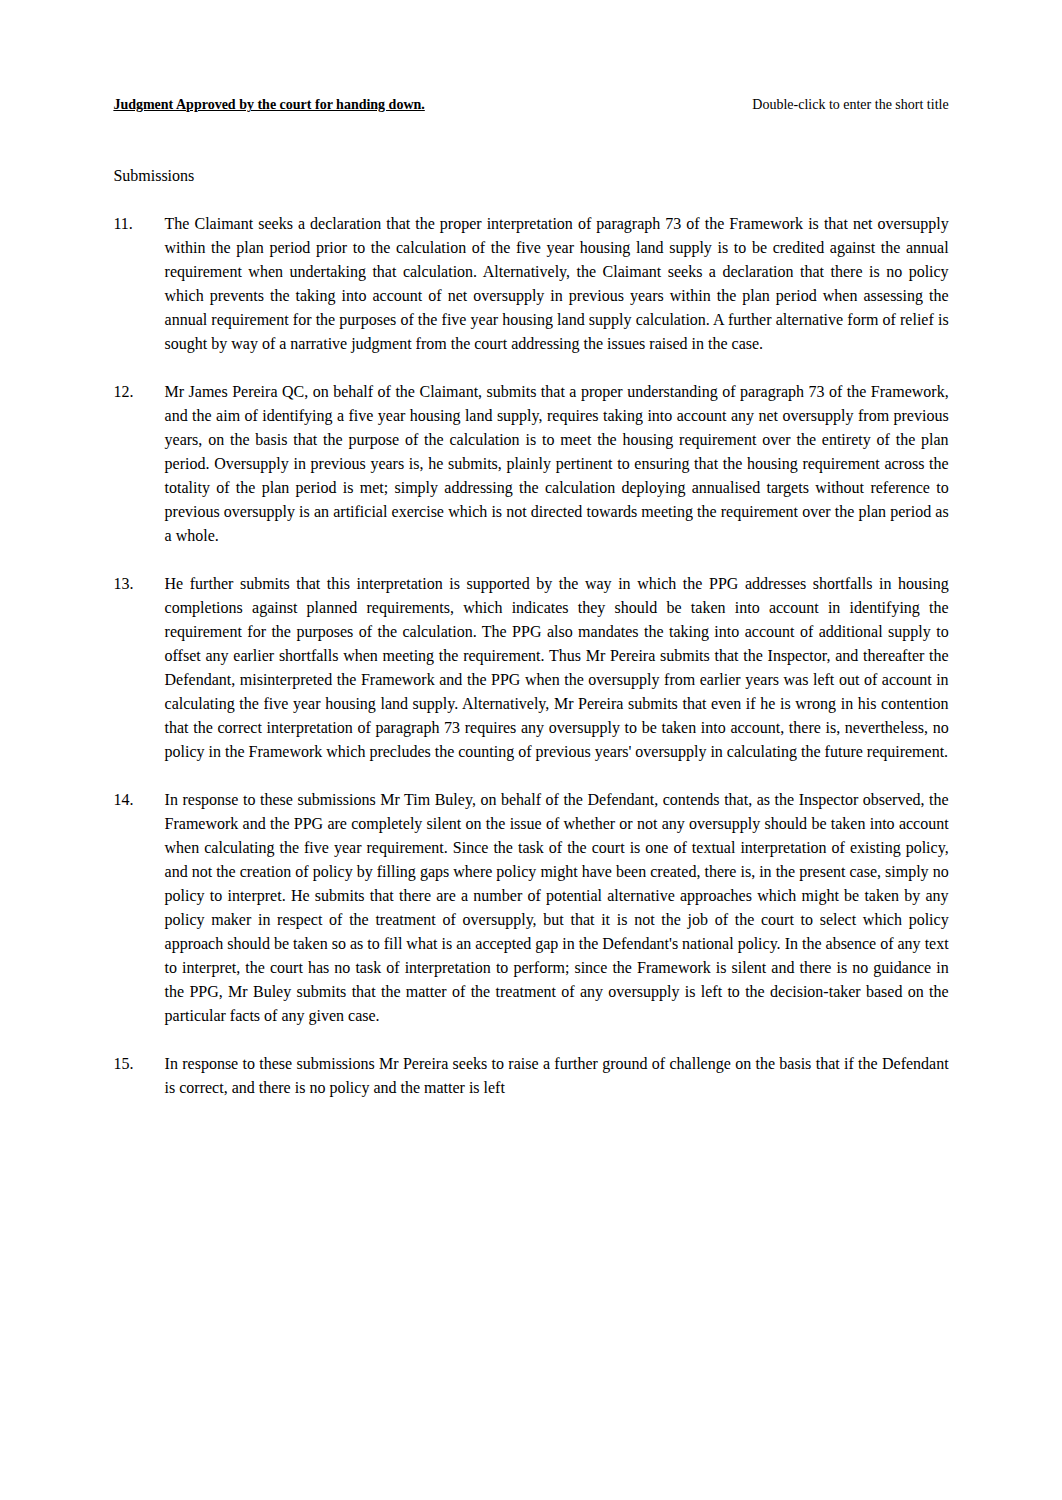Judgment Approved by the court for handing down. Double-click to enter the short title
Submissions
The Claimant seeks a declaration that the proper interpretation of paragraph 73 of the Framework is that net oversupply within the plan period prior to the calculation of the five year housing land supply is to be credited against the annual requirement when undertaking that calculation. Alternatively, the Claimant seeks a declaration that there is no policy which prevents the taking into account of net oversupply in previous years within the plan period when assessing the annual requirement for the purposes of the five year housing land supply calculation. A further alternative form of relief is sought by way of a narrative judgment from the court addressing the issues raised in the case.
Mr James Pereira QC, on behalf of the Claimant, submits that a proper understanding of paragraph 73 of the Framework, and the aim of identifying a five year housing land supply, requires taking into account any net oversupply from previous years, on the basis that the purpose of the calculation is to meet the housing requirement over the entirety of the plan period. Oversupply in previous years is, he submits, plainly pertinent to ensuring that the housing requirement across the totality of the plan period is met; simply addressing the calculation deploying annualised targets without reference to previous oversupply is an artificial exercise which is not directed towards meeting the requirement over the plan period as a whole.
He further submits that this interpretation is supported by the way in which the PPG addresses shortfalls in housing completions against planned requirements, which indicates they should be taken into account in identifying the requirement for the purposes of the calculation. The PPG also mandates the taking into account of additional supply to offset any earlier shortfalls when meeting the requirement. Thus Mr Pereira submits that the Inspector, and thereafter the Defendant, misinterpreted the Framework and the PPG when the oversupply from earlier years was left out of account in calculating the five year housing land supply. Alternatively, Mr Pereira submits that even if he is wrong in his contention that the correct interpretation of paragraph 73 requires any oversupply to be taken into account, there is, nevertheless, no policy in the Framework which precludes the counting of previous years' oversupply in calculating the future requirement.
In response to these submissions Mr Tim Buley, on behalf of the Defendant, contends that, as the Inspector observed, the Framework and the PPG are completely silent on the issue of whether or not any oversupply should be taken into account when calculating the five year requirement. Since the task of the court is one of textual interpretation of existing policy, and not the creation of policy by filling gaps where policy might have been created, there is, in the present case, simply no policy to interpret. He submits that there are a number of potential alternative approaches which might be taken by any policy maker in respect of the treatment of oversupply, but that it is not the job of the court to select which policy approach should be taken so as to fill what is an accepted gap in the Defendant's national policy. In the absence of any text to interpret, the court has no task of interpretation to perform; since the Framework is silent and there is no guidance in the PPG, Mr Buley submits that the matter of the treatment of any oversupply is left to the decision-taker based on the particular facts of any given case.
In response to these submissions Mr Pereira seeks to raise a further ground of challenge on the basis that if the Defendant is correct, and there is no policy and the matter is left